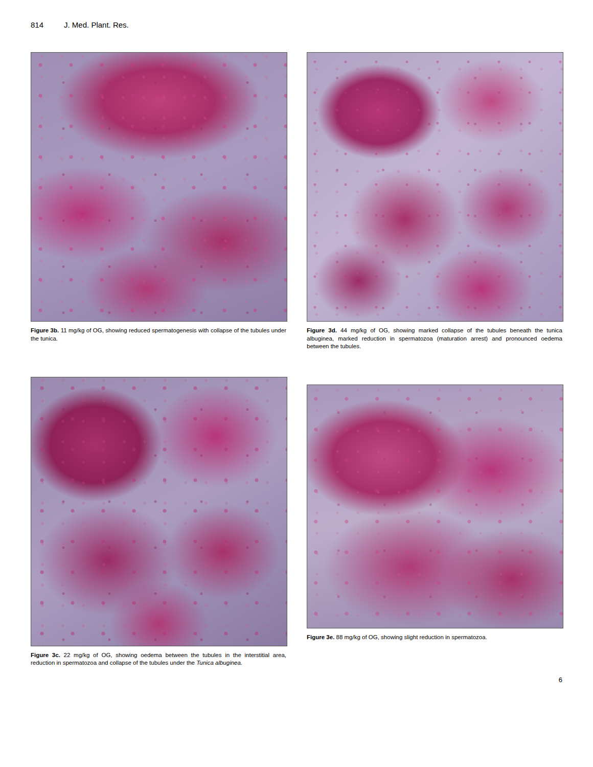814 J. Med. Plant. Res.
Figure 3b. 11 mg/kg of OG, showing reduced spermatogenesis with collapse of the tubules under the tunica.
Figure 3c. 22 mg/kg of OG, showing oedema between the tubules in the interstitial area, reduction in spermatozoa and collapse of the tubules under the Tunica albuginea.
Figure 3d. 44 mg/kg of OG, showing marked collapse of the tubules beneath the tunica albuginea, marked reduction in spermatozoa (maturation arrest) and pronounced oedema between the tubules.
Figure 3e. 88 mg/kg of OG, showing slight reduction in spermatozoa.
6